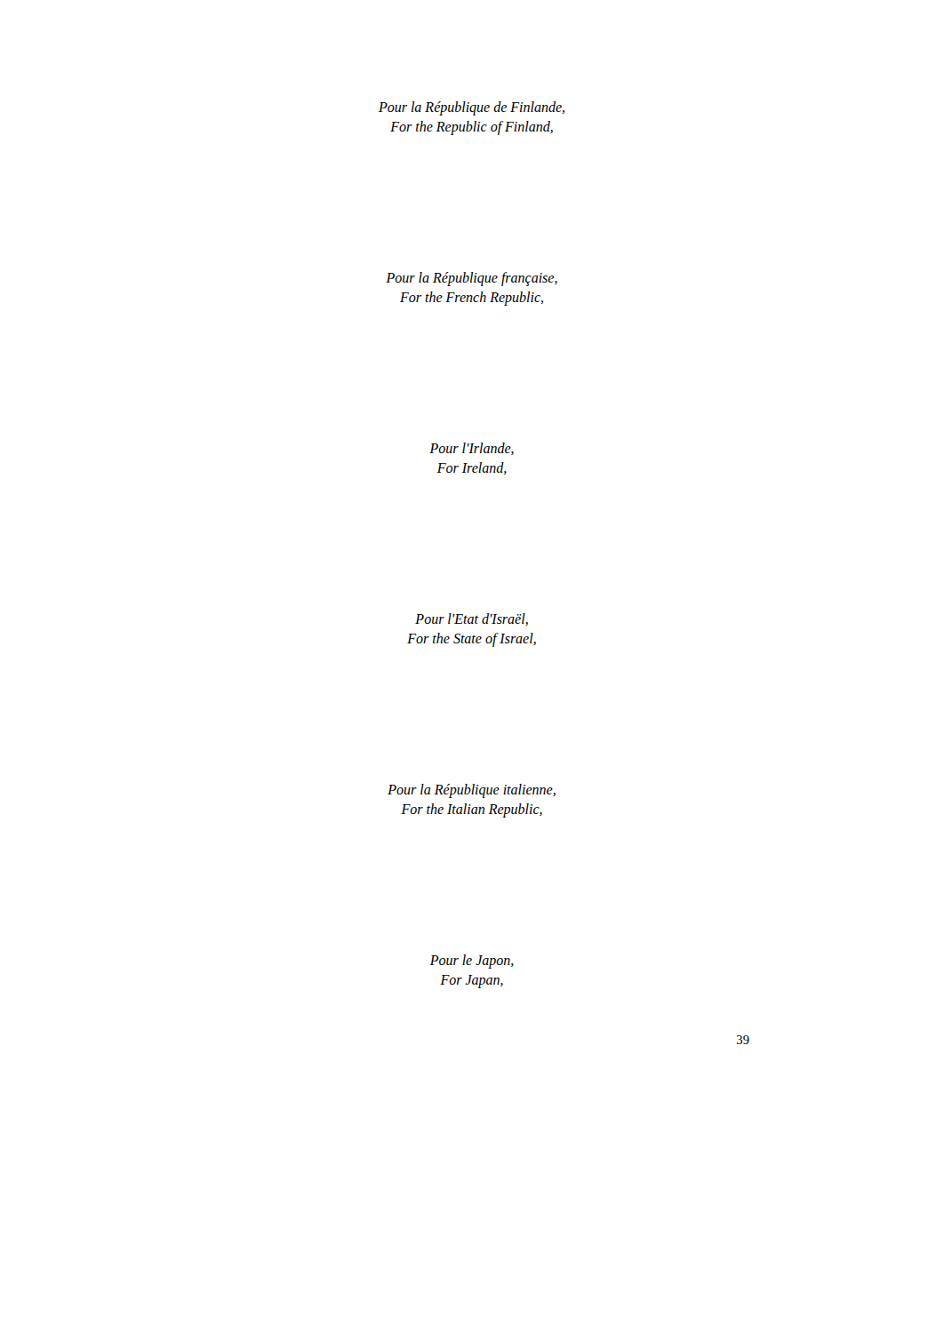Pour la République de Finlande,
For the Republic of Finland,
Pour la République française,
For the French Republic,
Pour l'Irlande,
For Ireland,
Pour l'Etat d'Israël,
For the State of Israel,
Pour la République italienne,
For the Italian Republic,
Pour le Japon,
For Japan,
39